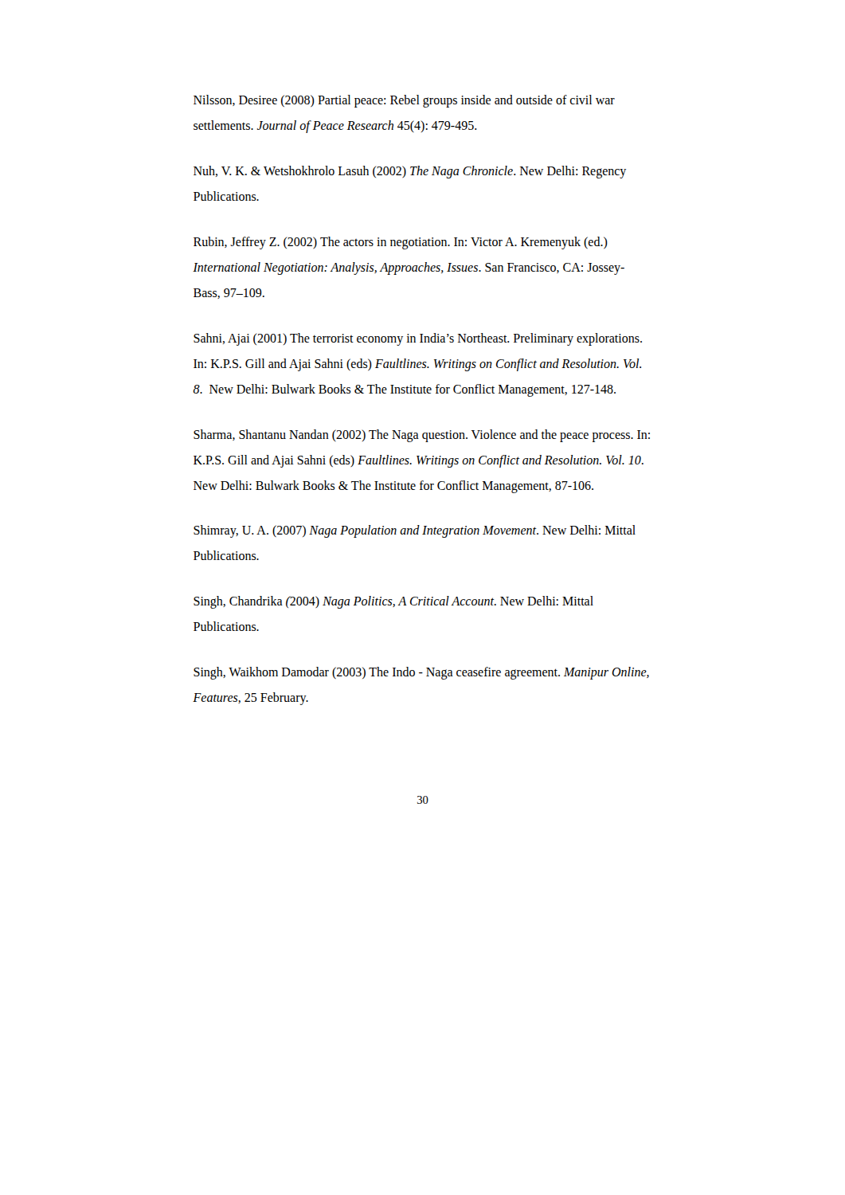Nilsson, Desiree (2008) Partial peace: Rebel groups inside and outside of civil war settlements. Journal of Peace Research 45(4): 479-495.
Nuh, V. K. & Wetshokhrolo Lasuh (2002) The Naga Chronicle. New Delhi: Regency Publications.
Rubin, Jeffrey Z. (2002) The actors in negotiation. In: Victor A. Kremenyuk (ed.) International Negotiation: Analysis, Approaches, Issues. San Francisco, CA: Jossey-Bass, 97–109.
Sahni, Ajai (2001) The terrorist economy in India’s Northeast. Preliminary explorations. In: K.P.S. Gill and Ajai Sahni (eds) Faultlines. Writings on Conflict and Resolution. Vol. 8. New Delhi: Bulwark Books & The Institute for Conflict Management, 127-148.
Sharma, Shantanu Nandan (2002) The Naga question. Violence and the peace process. In: K.P.S. Gill and Ajai Sahni (eds) Faultlines. Writings on Conflict and Resolution. Vol. 10. New Delhi: Bulwark Books & The Institute for Conflict Management, 87-106.
Shimray, U. A. (2007) Naga Population and Integration Movement. New Delhi: Mittal Publications.
Singh, Chandrika (2004) Naga Politics, A Critical Account. New Delhi: Mittal Publications.
Singh, Waikhom Damodar (2003) The Indo - Naga ceasefire agreement. Manipur Online, Features, 25 February.
30